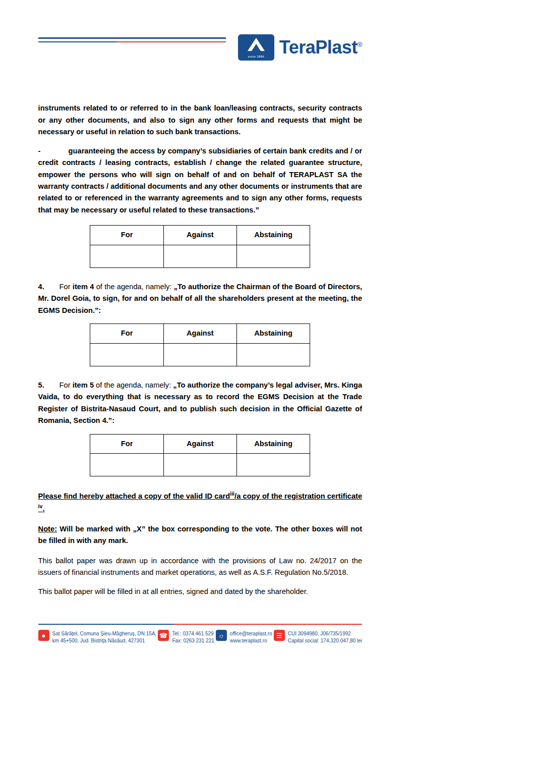since 1896
TeraPlast®
instruments related to or referred to in the bank loan/leasing contracts, security contracts or any other documents, and also to sign any other forms and requests that might be necessary or useful in relation to such bank transactions.
-guaranteeing the access by company’s subsidiaries of certain bank credits and / or credit contracts / leasing contracts, establish / change the related guarantee structure, empower the persons who will sign on behalf of and on behalf of TERAPLAST SA the warranty contracts / additional documents and any other documents or instruments that are related to or referenced in the warranty agreements and to sign any other forms, requests that may be necessary or useful related to these transactions.”
| For | Against | Abstaining |
| --- | --- | --- |
4. For item 4 of the agenda, namely: „To authorize the Chairman of the Board of Directors, Mr. Dorel Goia, to sign, for and on behalf of all the shareholders present at the meeting, the EGMS Decision.”:
| For | Against | Abstaining |
| --- | --- | --- |
5. For item 5 of the agenda, namely: „To authorize the company’s legal adviser, Mrs. Kinga Vaida, to do everything that is necessary as to record the EGMS Decision at the Trade Register of Bistrita-Nasaud Court, and to publish such decision in the Official Gazette of Romania, Section 4.”:
| For | Against | Abstaining |
| --- | --- | --- |
Please find hereby attached a copy of the valid ID cardiii/a copy of the registration certificate iv.
Note: Will be marked with „X” the box corresponding to the vote. The other boxes will not be filled in with any mark.
This ballot paper was drawn up in accordance with the provisions of Law no. 24/2017 on the issuers of financial instruments and market operations, as well as A.S.F. Regulation No.5/2018.
This ballot paper will be filled in at all entries, signed and dated by the shareholder.
●
Sat Sărățel, Comuna Șieu-Măgheruș, DN 15A,
km 45+500, Jud. Bistrița Năsăud, 427301
☎
Tel.: 0374 461 529
Fax: 0263 231 221
☼
office@teraplast.ro
www.teraplast.ro
☰
CUI 3094980, J06/735/1992
Capital social: 174.320.047,80 lei